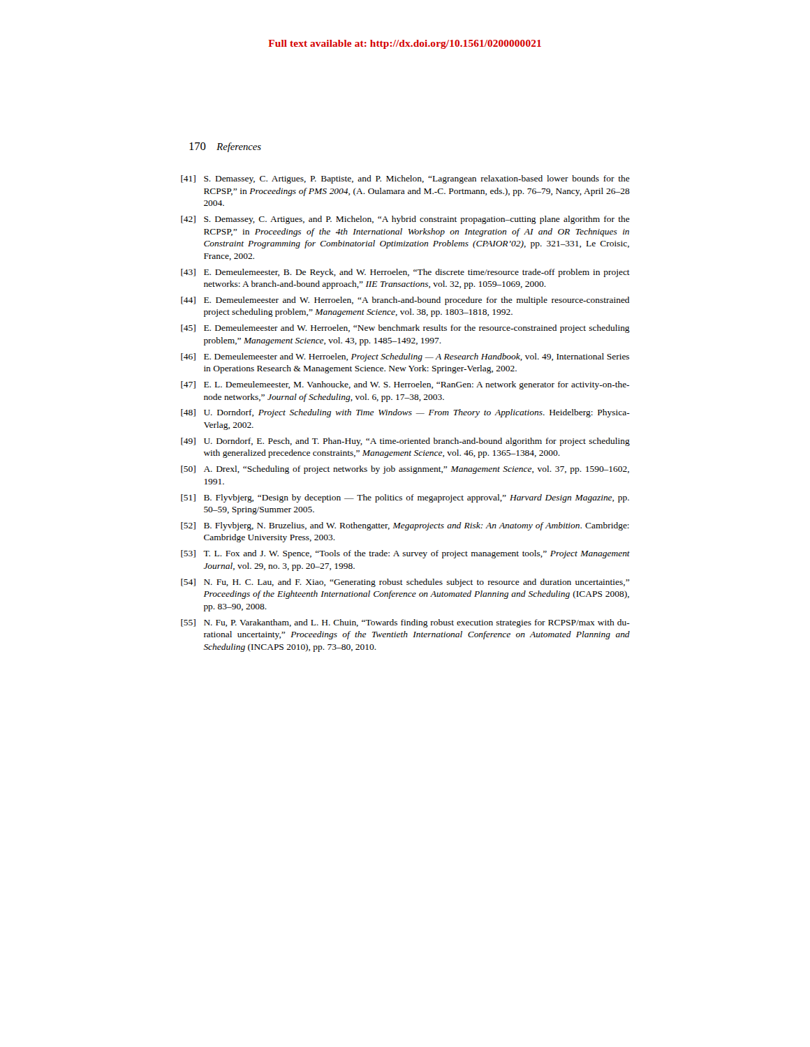Full text available at: http://dx.doi.org/10.1561/0200000021
170 References
[41] S. Demassey, C. Artigues, P. Baptiste, and P. Michelon, “Lagrangean relaxation-based lower bounds for the RCPSP,” in Proceedings of PMS 2004, (A. Oulamara and M.-C. Portmann, eds.), pp. 76–79, Nancy, April 26–28 2004.
[42] S. Demassey, C. Artigues, and P. Michelon, “A hybrid constraint propagation–cutting plane algorithm for the RCPSP,” in Proceedings of the 4th International Workshop on Integration of AI and OR Techniques in Constraint Programming for Combinatorial Optimization Problems (CPAIOR’02), pp. 321–331, Le Croisic, France, 2002.
[43] E. Demeulemeester, B. De Reyck, and W. Herroelen, “The discrete time/resource trade-off problem in project networks: A branch-and-bound approach,” IIE Transactions, vol. 32, pp. 1059–1069, 2000.
[44] E. Demeulemeester and W. Herroelen, “A branch-and-bound procedure for the multiple resource-constrained project scheduling problem,” Management Science, vol. 38, pp. 1803–1818, 1992.
[45] E. Demeulemeester and W. Herroelen, “New benchmark results for the resource-constrained project scheduling problem,” Management Science, vol. 43, pp. 1485–1492, 1997.
[46] E. Demeulemeester and W. Herroelen, Project Scheduling — A Research Handbook, vol. 49, International Series in Operations Research & Management Science. New York: Springer-Verlag, 2002.
[47] E. L. Demeulemeester, M. Vanhoucke, and W. S. Herroelen, “RanGen: A network generator for activity-on-the-node networks,” Journal of Scheduling, vol. 6, pp. 17–38, 2003.
[48] U. Dorndorf, Project Scheduling with Time Windows — From Theory to Applications. Heidelberg: Physica-Verlag, 2002.
[49] U. Dorndorf, E. Pesch, and T. Phan-Huy, “A time-oriented branch-and-bound algorithm for project scheduling with generalized precedence constraints,” Management Science, vol. 46, pp. 1365–1384, 2000.
[50] A. Drexl, “Scheduling of project networks by job assignment,” Management Science, vol. 37, pp. 1590–1602, 1991.
[51] B. Flyvbjerg, “Design by deception — The politics of megaproject approval,” Harvard Design Magazine, pp. 50–59, Spring/Summer 2005.
[52] B. Flyvbjerg, N. Bruzelius, and W. Rothengatter, Megaprojects and Risk: An Anatomy of Ambition. Cambridge: Cambridge University Press, 2003.
[53] T. L. Fox and J. W. Spence, “Tools of the trade: A survey of project management tools,” Project Management Journal, vol. 29, no. 3, pp. 20–27, 1998.
[54] N. Fu, H. C. Lau, and F. Xiao, “Generating robust schedules subject to resource and duration uncertainties,” Proceedings of the Eighteenth International Conference on Automated Planning and Scheduling (ICAPS 2008), pp. 83–90, 2008.
[55] N. Fu, P. Varakantham, and L. H. Chuin, “Towards finding robust execution strategies for RCPSP/max with durational uncertainty,” Proceedings of the Twentieth International Conference on Automated Planning and Scheduling (INCAPS 2010), pp. 73–80, 2010.